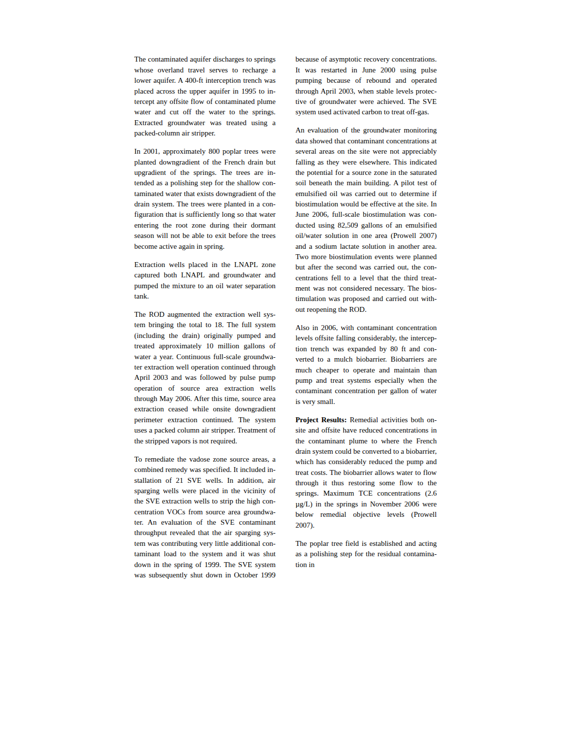The contaminated aquifer discharges to springs whose overland travel serves to recharge a lower aquifer. A 400-ft interception trench was placed across the upper aquifer in 1995 to intercept any offsite flow of contaminated plume water and cut off the water to the springs. Extracted groundwater was treated using a packed-column air stripper.
In 2001, approximately 800 poplar trees were planted downgradient of the French drain but upgradient of the springs. The trees are intended as a polishing step for the shallow contaminated water that exists downgradient of the drain system. The trees were planted in a configuration that is sufficiently long so that water entering the root zone during their dormant season will not be able to exit before the trees become active again in spring.
Extraction wells placed in the LNAPL zone captured both LNAPL and groundwater and pumped the mixture to an oil water separation tank.
The ROD augmented the extraction well system bringing the total to 18. The full system (including the drain) originally pumped and treated approximately 10 million gallons of water a year. Continuous full-scale groundwater extraction well operation continued through April 2003 and was followed by pulse pump operation of source area extraction wells through May 2006. After this time, source area extraction ceased while onsite downgradient perimeter extraction continued. The system uses a packed column air stripper. Treatment of the stripped vapors is not required.
To remediate the vadose zone source areas, a combined remedy was specified. It included installation of 21 SVE wells. In addition, air sparging wells were placed in the vicinity of the SVE extraction wells to strip the high concentration VOCs from source area groundwater. An evaluation of the SVE contaminant throughput revealed that the air sparging system was contributing very little additional contaminant load to the system and it was shut down in the spring of 1999. The SVE system was subsequently shut down in October 1999 because of asymptotic recovery concentrations. It was restarted in June 2000 using pulse pumping because of rebound and operated through April 2003, when stable levels protective of groundwater were achieved. The SVE system used activated carbon to treat off-gas.
An evaluation of the groundwater monitoring data showed that contaminant concentrations at several areas on the site were not appreciably falling as they were elsewhere. This indicated the potential for a source zone in the saturated soil beneath the main building. A pilot test of emulsified oil was carried out to determine if biostimulation would be effective at the site. In June 2006, full-scale biostimulation was conducted using 82,509 gallons of an emulsified oil/water solution in one area (Prowell 2007) and a sodium lactate solution in another area. Two more biostimulation events were planned but after the second was carried out, the concentrations fell to a level that the third treatment was not considered necessary. The biostimulation was proposed and carried out without reopening the ROD.
Also in 2006, with contaminant concentration levels offsite falling considerably, the interception trench was expanded by 80 ft and converted to a mulch biobarrier. Biobarriers are much cheaper to operate and maintain than pump and treat systems especially when the contaminant concentration per gallon of water is very small.
Project Results: Remedial activities both onsite and offsite have reduced concentrations in the contaminant plume to where the French drain system could be converted to a biobarrier, which has considerably reduced the pump and treat costs. The biobarrier allows water to flow through it thus restoring some flow to the springs. Maximum TCE concentrations (2.6 µg/L) in the springs in November 2006 were below remedial objective levels (Prowell 2007).
The poplar tree field is established and acting as a polishing step for the residual contamination in